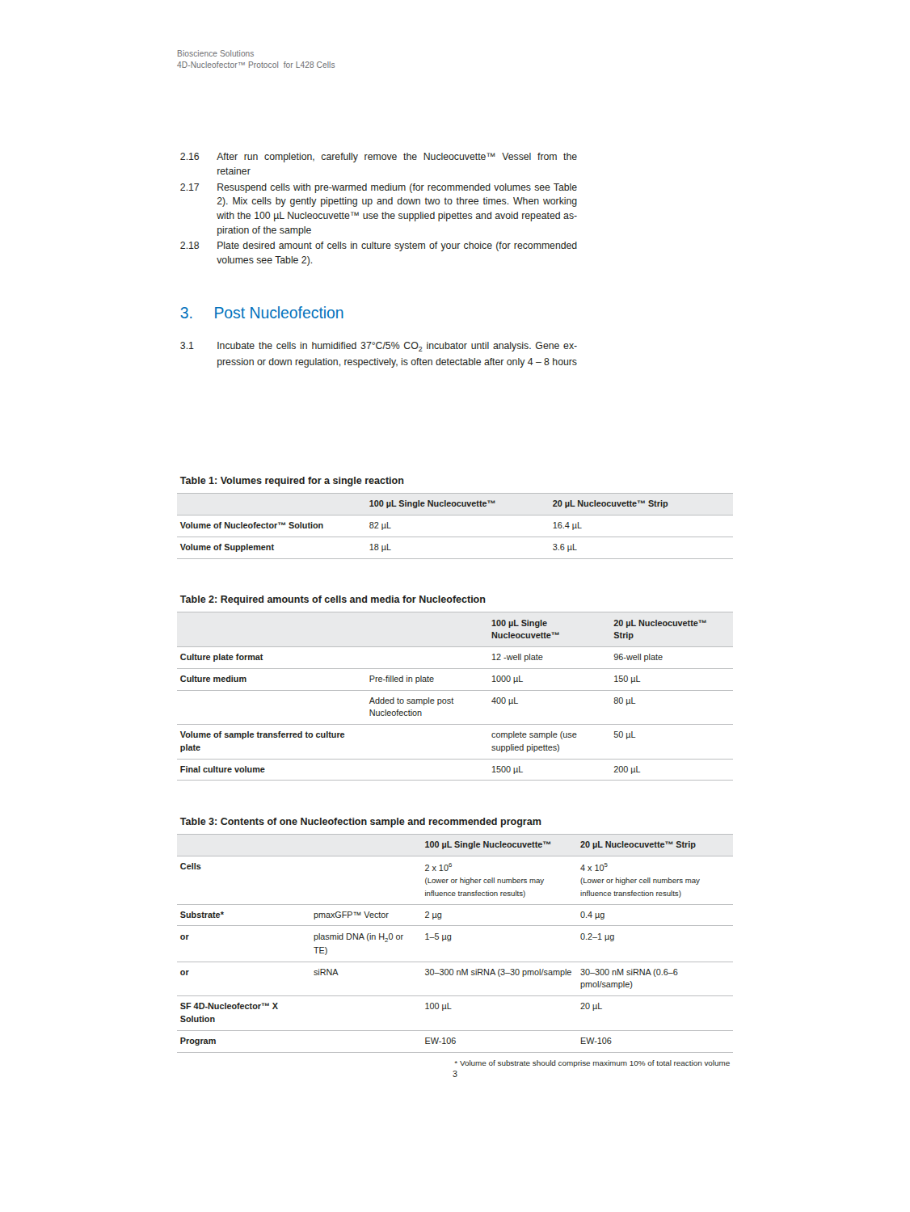Bioscience Solutions
4D-Nucleofector™ Protocol for L428 Cells
2.16
After run completion, carefully remove the Nucleocuvette™ Vessel from the retainer
2.17
Resuspend cells with pre-warmed medium (for recommended volumes see Table 2). Mix cells by gently pipetting up and down two to three times. When working with the 100 µL Nucleocuvette™ use the supplied pipettes and avoid repeated aspiration of the sample
2.18
Plate desired amount of cells in culture system of your choice (for recommended volumes see Table 2).
3. Post Nucleofection
3.1
Incubate the cells in humidified 37°C/5% CO2 incubator until analysis. Gene expression or down regulation, respectively, is often detectable after only 4 – 8 hours
Table 1: Volumes required for a single reaction
| | 100 µL Single Nucleocuvette™ | 20 µL Nucleocuvette™ Strip |
| --- | --- | --- |
| Volume of Nucleofector™ Solution | 82 µL | 16.4 µL |
| Volume of Supplement | 18 µL | 3.6 µL |
Table 2: Required amounts of cells and media for Nucleofection
| | | 100 µL Single Nucleocuvette™ | 20 µL Nucleocuvette™ Strip |
| --- | --- | --- | --- |
| Culture plate format | | 12 -well plate | 96-well plate |
| Culture medium | Pre-filled in plate | 1000 µL | 150 µL |
| | Added to sample post Nucleofection | 400 µL | 80 µL |
| Volume of sample transferred to culture plate | | complete sample (use supplied pipettes) | 50 µL |
| Final culture volume | | 1500 µL | 200 µL |
Table 3: Contents of one Nucleofection sample and recommended program
| | | 100 µL Single Nucleocuvette™ | 20 µL Nucleocuvette™ Strip |
| --- | --- | --- | --- |
| Cells | | 2 x 10 6 (Lower or higher cell numbers may influence transfection results) | 4 x 10 5 (Lower or higher cell numbers may influence transfection results) |
| Substrate* | pmaxGFP™ Vector | 2 µg | 0.4 µg |
| or | plasmid DNA (in H 2 0 or TE) | 1–5 µg | 0.2–1 µg |
| or | siRNA | 30–300 nM siRNA (3–30 pmol/sample | 30–300 nM siRNA (0.6–6 pmol/sample) |
| SF 4D-Nucleofector™ X Solution | | 100 µL | 20 µL |
| Program | | EW-106 | EW-106 |
* Volume of substrate should comprise maximum 10% of total reaction volume
3